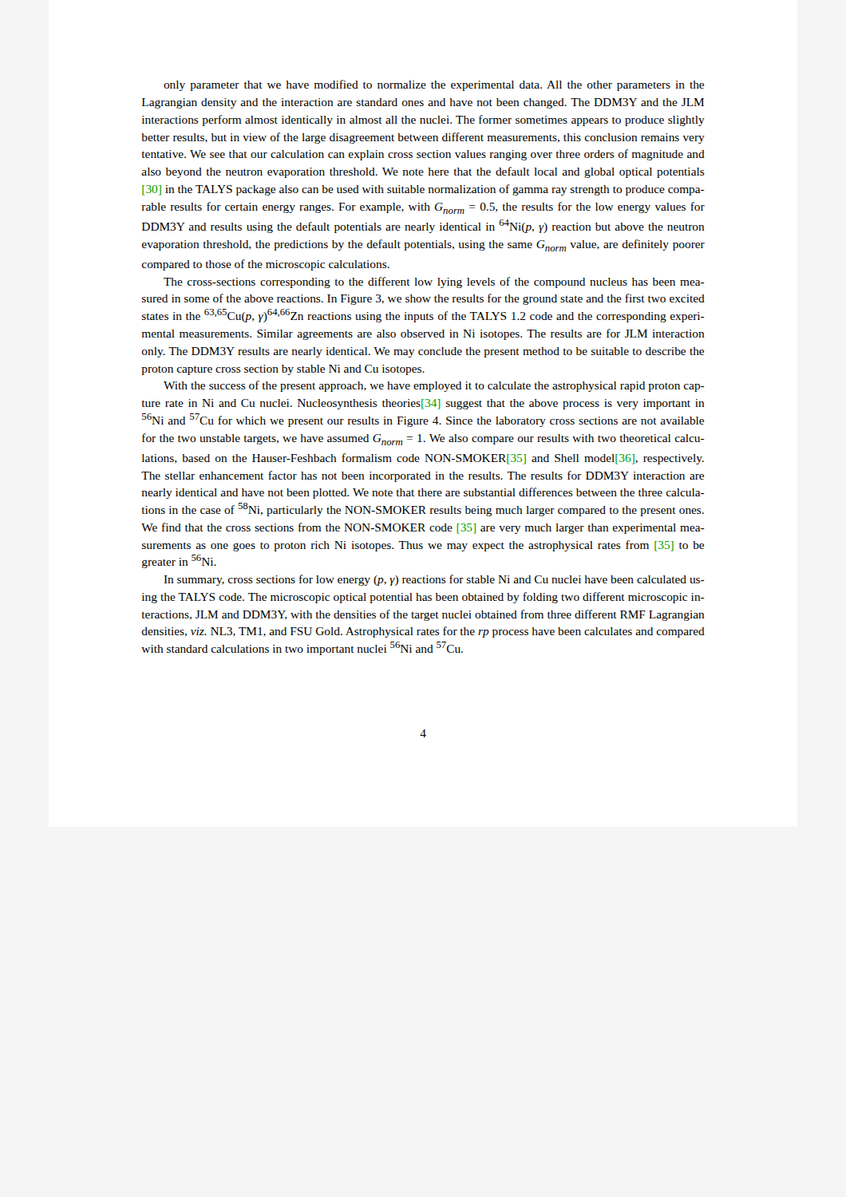only parameter that we have modified to normalize the experimental data. All the other parameters in the Lagrangian density and the interaction are standard ones and have not been changed. The DDM3Y and the JLM interactions perform almost identically in almost all the nuclei. The former sometimes appears to produce slightly better results, but in view of the large disagreement between different measurements, this conclusion remains very tentative. We see that our calculation can explain cross section values ranging over three orders of magnitude and also beyond the neutron evaporation threshold. We note here that the default local and global optical potentials [30] in the TALYS package also can be used with suitable normalization of gamma ray strength to produce comparable results for certain energy ranges. For example, with Gnorm = 0.5, the results for the low energy values for DDM3Y and results using the default potentials are nearly identical in 64Ni(p, γ) reaction but above the neutron evaporation threshold, the predictions by the default potentials, using the same Gnorm value, are definitely poorer compared to those of the microscopic calculations.
The cross-sections corresponding to the different low lying levels of the compound nucleus has been measured in some of the above reactions. In Figure 3, we show the results for the ground state and the first two excited states in the 63,65Cu(p, γ)64,66Zn reactions using the inputs of the TALYS 1.2 code and the corresponding experimental measurements. Similar agreements are also observed in Ni isotopes. The results are for JLM interaction only. The DDM3Y results are nearly identical. We may conclude the present method to be suitable to describe the proton capture cross section by stable Ni and Cu isotopes.
With the success of the present approach, we have employed it to calculate the astrophysical rapid proton capture rate in Ni and Cu nuclei. Nucleosynthesis theories[34] suggest that the above process is very important in 56Ni and 57Cu for which we present our results in Figure 4. Since the laboratory cross sections are not available for the two unstable targets, we have assumed Gnorm = 1. We also compare our results with two theoretical calculations, based on the Hauser-Feshbach formalism code NON-SMOKER[35] and Shell model[36], respectively. The stellar enhancement factor has not been incorporated in the results. The results for DDM3Y interaction are nearly identical and have not been plotted. We note that there are substantial differences between the three calculations in the case of 58Ni, particularly the NON-SMOKER results being much larger compared to the present ones. We find that the cross sections from the NON-SMOKER code [35] are very much larger than experimental measurements as one goes to proton rich Ni isotopes. Thus we may expect the astrophysical rates from [35] to be greater in 56Ni.
In summary, cross sections for low energy (p, γ) reactions for stable Ni and Cu nuclei have been calculated using the TALYS code. The microscopic optical potential has been obtained by folding two different microscopic interactions, JLM and DDM3Y, with the densities of the target nuclei obtained from three different RMF Lagrangian densities, viz. NL3, TM1, and FSU Gold. Astrophysical rates for the rp process have been calculates and compared with standard calculations in two important nuclei 56Ni and 57Cu.
4